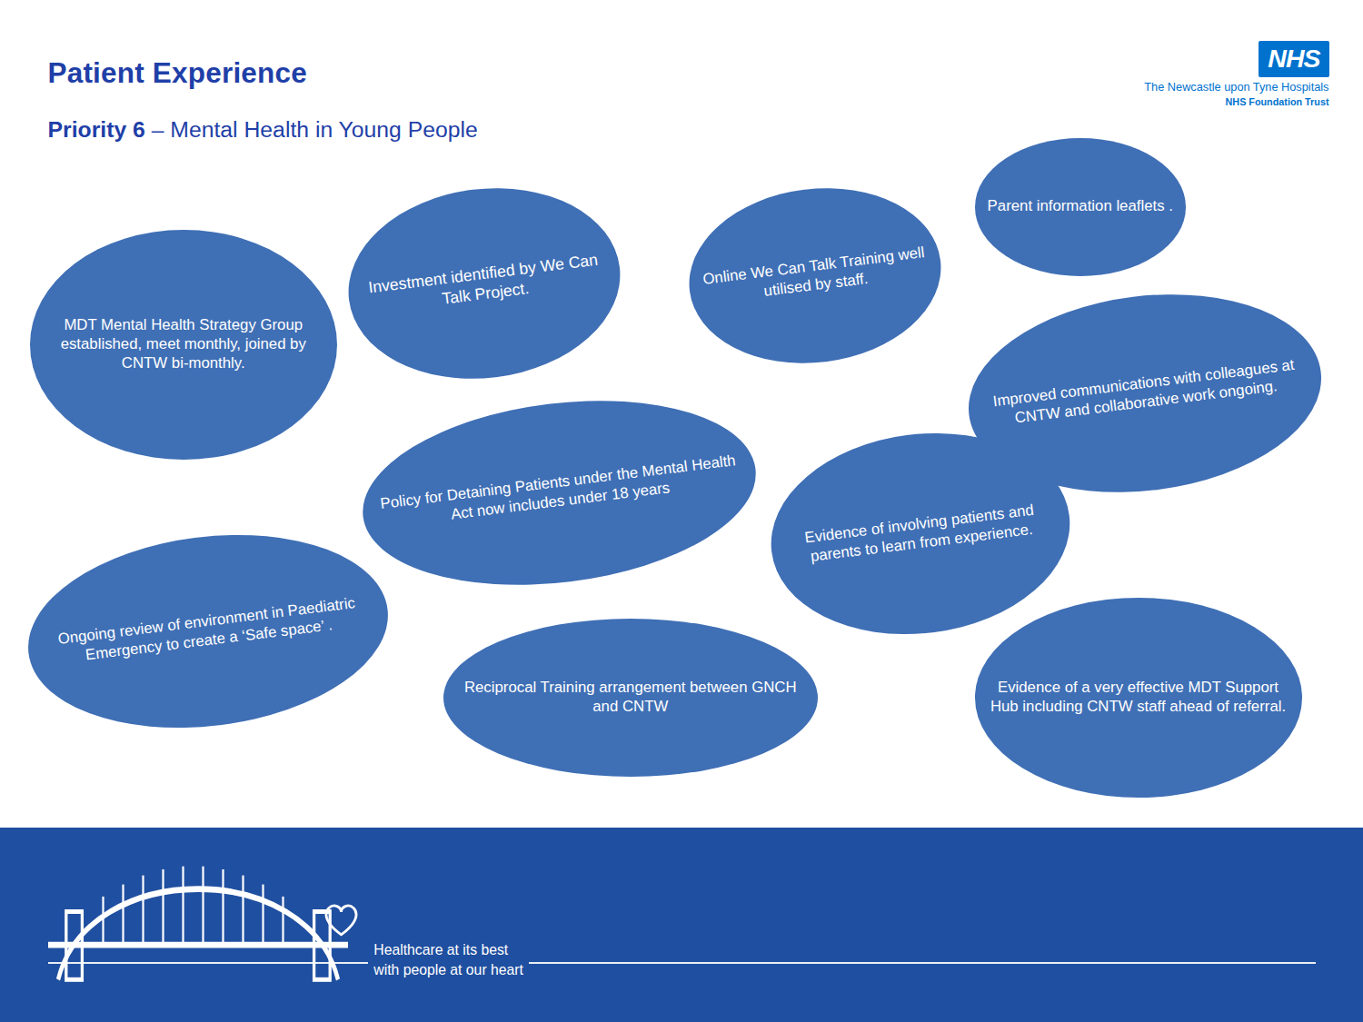Patient Experience
Priority 6 – Mental Health in Young People
NHS
The Newcastle upon Tyne Hospitals
NHS Foundation Trust
MDT Mental Health Strategy Group established, meet monthly, joined by CNTW bi-monthly.
Investment identified by We Can Talk Project.
Online We Can Talk Training well utilised by staff.
Parent information leaflets .
Improved communications with colleagues at CNTW and collaborative work ongoing.
Policy for Detaining Patients under the Mental Health Act now includes under 18 years
Evidence of involving patients and parents to learn from experience.
Ongoing review of environment in Paediatric Emergency to create a ‘Safe space’ .
Reciprocal Training arrangement between GNCH and CNTW
Evidence of a very effective MDT Support Hub including CNTW staff ahead of referral.
Healthcare at its best
with people at our heart